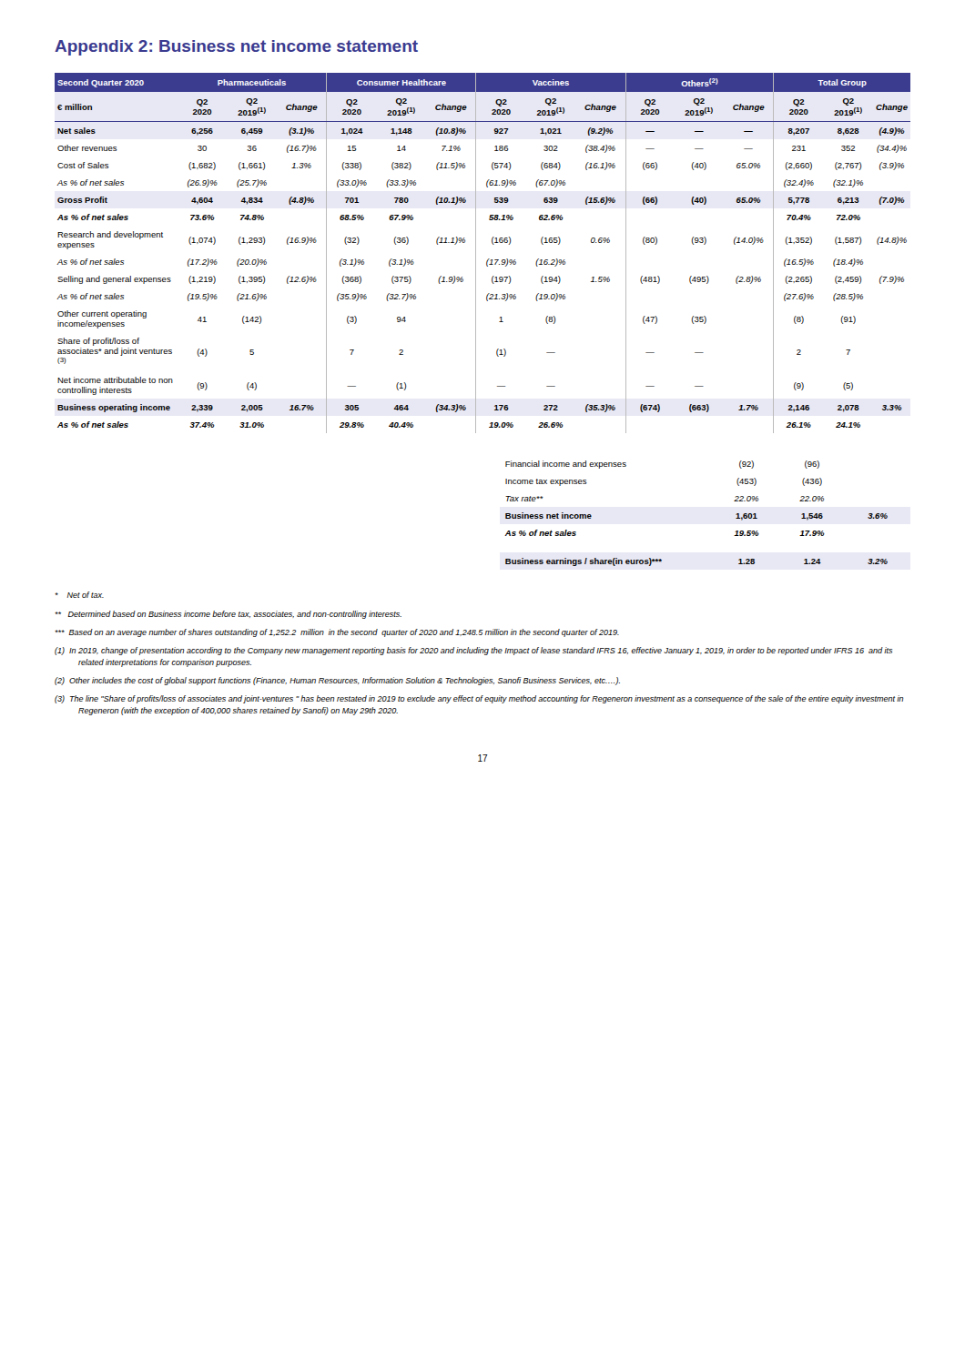Appendix 2: Business net income statement
| Second Quarter 2020 | Pharmaceuticals | Consumer Healthcare | Vaccines | Others (2) | Total Group |
| --- | --- | --- | --- | --- | --- |
| € million | Q2 2020 | Q2 2019 (1) | Change | Q2 2020 | Q2 2019 (1) | Change | Q2 2020 | Q2 2019 (1) | Change | Q2 2020 | Q2 2019 (1) | Change | Q2 2020 | Q2 2019 (1) | Change |
| Net sales | 6,256 | 6,459 | (3.1)% | 1,024 | 1,148 | (10.8)% | 927 | 1,021 | (9.2)% | — | — | — | 8,207 | 8,628 | (4.9)% |
| Other revenues | 30 | 36 | (16.7)% | 15 | 14 | 7.1% | 186 | 302 | (38.4)% | — | — | — | 231 | 352 | (34.4)% |
| Cost of Sales | (1,682) | (1,661) | 1.3% | (338) | (382) | (11.5)% | (574) | (684) | (16.1)% | (66) | (40) | 65.0% | (2,660) | (2,767) | (3.9)% |
| As % of net sales | (26.9)% | (25.7)% | | (33.0)% | (33.3)% | | (61.9)% | (67.0)% | | | | | (32.4)% | (32.1)% | |
| Gross Profit | 4,604 | 4,834 | (4.8)% | 701 | 780 | (10.1)% | 539 | 639 | (15.6)% | (66) | (40) | 65.0% | 5,778 | 6,213 | (7.0)% |
| As % of net sales | 73.6% | 74.8% | | 68.5% | 67.9% | | 58.1% | 62.6% | | | | | 70.4% | 72.0% | |
| Research and development expenses | (1,074) | (1,293) | (16.9)% | (32) | (36) | (11.1)% | (166) | (165) | 0.6% | (80) | (93) | (14.0)% | (1,352) | (1,587) | (14.8)% |
| As % of net sales | (17.2)% | (20.0)% | | (3.1)% | (3.1)% | | (17.9)% | (16.2)% | | | | | (16.5)% | (18.4)% | |
| Selling and general expenses | (1,219) | (1,395) | (12.6)% | (368) | (375) | (1.9)% | (197) | (194) | 1.5% | (481) | (495) | (2.8)% | (2,265) | (2,459) | (7.9)% |
| As % of net sales | (19.5)% | (21.6)% | | (35.9)% | (32.7)% | | (21.3)% | (19.0)% | | | | | (27.6)% | (28.5)% | |
| Other current operating income/expenses | 41 | (142) | | (3) | 94 | | 1 | (8) | | (47) | (35) | | (8) | (91) | |
| Share of profit/loss of associates* and joint ventures (3) | (4) | 5 | | 7 | 2 | | (1) | — | | — | — | | 2 | 7 | |
| Net income attributable to non controlling interests | (9) | (4) | | — | (1) | | — | — | | — | — | | (9) | (5) | |
| Business operating income | 2,339 | 2,005 | 16.7% | 305 | 464 | (34.3)% | 176 | 272 | (35.3)% | (674) | (663) | 1.7% | 2,146 | 2,078 | 3.3% |
| As % of net sales | 37.4% | 31.0% | | 29.8% | 40.4% | | 19.0% | 26.6% | | | | | 26.1% | 24.1% | |
| Financial income and expenses | (92) | (96) | |
| Income tax expenses | (453) | (436) | |
| Tax rate** | 22.0% | 22.0% | |
| Business net income | 1,601 | 1,546 | 3.6% |
| As % of net sales | 19.5% | 17.9% | |
| Business earnings / share(in euros)*** | 1.28 | 1.24 | 3.2% |
* Net of tax.
** Determined based on Business income before tax, associates, and non-controlling interests.
*** Based on an average number of shares outstanding of 1,252.2 million in the second quarter of 2020 and 1,248.5 million in the second quarter of 2019.
(1) In 2019, change of presentation according to the Company new management reporting basis for 2020 and including the Impact of lease standard IFRS 16, effective January 1, 2019, in order to be reported under IFRS 16 and its related interpretations for comparison purposes.
(2) Other includes the cost of global support functions (Finance, Human Resources, Information Solution & Technologies, Sanofi Business Services, etc.…).
(3) The line "Share of profits/loss of associates and joint-ventures " has been restated in 2019 to exclude any effect of equity method accounting for Regeneron investment as a consequence of the sale of the entire equity investment in Regeneron (with the exception of 400,000 shares retained by Sanofi) on May 29th 2020.
17